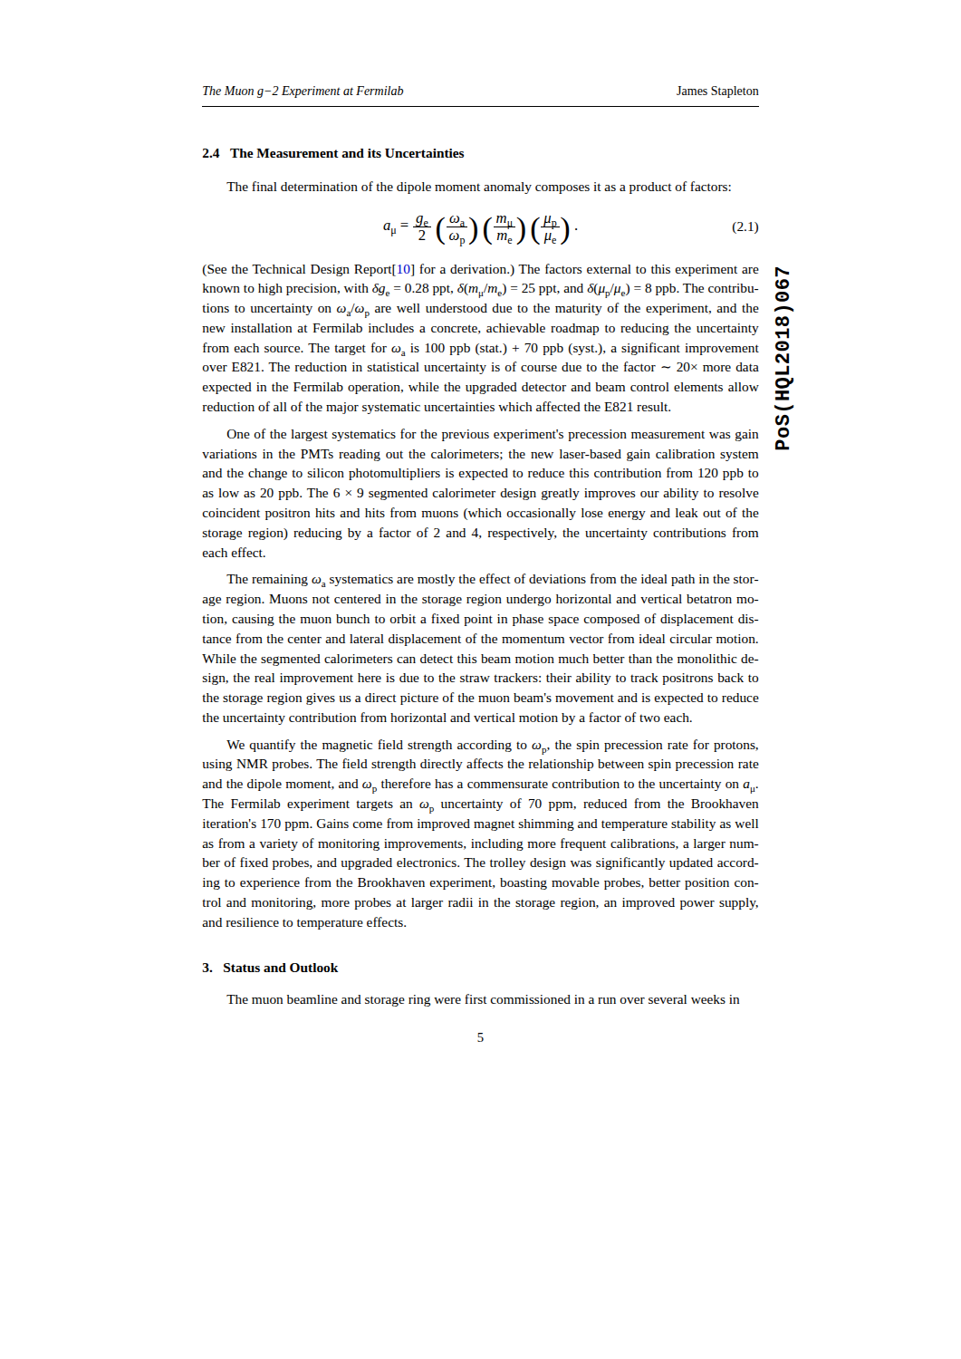The Muon g−2 Experiment at Fermilab James Stapleton
PoS(HQL2018)067
2.4 The Measurement and its Uncertainties
The final determination of the dipole moment anomaly composes it as a product of factors:
aμ = ge 2 (ωa ωp) (mμ me) (μp μe) . (2.1)
(See the Technical Design Report[10] for a derivation.) The factors external to this experiment are known to high precision, with δge = 0.28 ppt, δ(mμ/me) = 25 ppt, and δ(μp/μe) = 8 ppb. The contributions to uncertainty on ωa/ωp are well understood due to the maturity of the experiment, and the new installation at Fermilab includes a concrete, achievable roadmap to reducing the uncertainty from each source. The target for ωa is 100 ppb (stat.) + 70 ppb (syst.), a significant improvement over E821. The reduction in statistical uncertainty is of course due to the factor ∼ 20× more data expected in the Fermilab operation, while the upgraded detector and beam control elements allow reduction of all of the major systematic uncertainties which affected the E821 result.
One of the largest systematics for the previous experiment's precession measurement was gain variations in the PMTs reading out the calorimeters; the new laser-based gain calibration system and the change to silicon photomultipliers is expected to reduce this contribution from 120 ppb to as low as 20 ppb. The 6 × 9 segmented calorimeter design greatly improves our ability to resolve coincident positron hits and hits from muons (which occasionally lose energy and leak out of the storage region) reducing by a factor of 2 and 4, respectively, the uncertainty contributions from each effect.
The remaining ωa systematics are mostly the effect of deviations from the ideal path in the storage region. Muons not centered in the storage region undergo horizontal and vertical betatron motion, causing the muon bunch to orbit a fixed point in phase space composed of displacement distance from the center and lateral displacement of the momentum vector from ideal circular motion. While the segmented calorimeters can detect this beam motion much better than the monolithic design, the real improvement here is due to the straw trackers: their ability to track positrons back to the storage region gives us a direct picture of the muon beam's movement and is expected to reduce the uncertainty contribution from horizontal and vertical motion by a factor of two each.
We quantify the magnetic field strength according to ωp, the spin precession rate for protons, using NMR probes. The field strength directly affects the relationship between spin precession rate and the dipole moment, and ωp therefore has a commensurate contribution to the uncertainty on aμ. The Fermilab experiment targets an ωp uncertainty of 70 ppm, reduced from the Brookhaven iteration's 170 ppm. Gains come from improved magnet shimming and temperature stability as well as from a variety of monitoring improvements, including more frequent calibrations, a larger number of fixed probes, and upgraded electronics. The trolley design was significantly updated according to experience from the Brookhaven experiment, boasting movable probes, better position control and monitoring, more probes at larger radii in the storage region, an improved power supply, and resilience to temperature effects.
3. Status and Outlook
The muon beamline and storage ring were first commissioned in a run over several weeks in
5